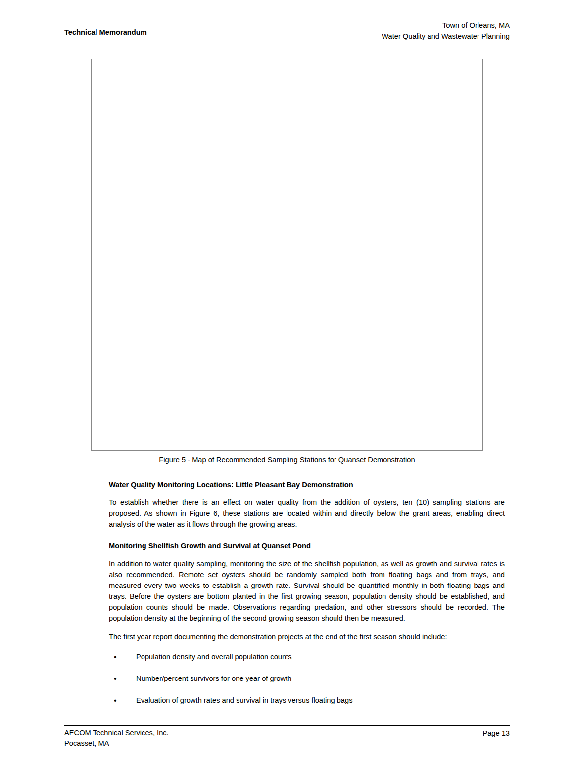Technical Memorandum
Town of Orleans, MA
Water Quality and Wastewater Planning
Figure 5 - Map of Recommended Sampling Stations for Quanset Demonstration
Water Quality Monitoring Locations: Little Pleasant Bay Demonstration
To establish whether there is an effect on water quality from the addition of oysters, ten (10) sampling stations are proposed. As shown in Figure 6, these stations are located within and directly below the grant areas, enabling direct analysis of the water as it flows through the growing areas.
Monitoring Shellfish Growth and Survival at Quanset Pond
In addition to water quality sampling, monitoring the size of the shellfish population, as well as growth and survival rates is also recommended. Remote set oysters should be randomly sampled both from floating bags and from trays, and measured every two weeks to establish a growth rate. Survival should be quantified monthly in both floating bags and trays. Before the oysters are bottom planted in the first growing season, population density should be established, and population counts should be made. Observations regarding predation, and other stressors should be recorded. The population density at the beginning of the second growing season should then be measured.
The first year report documenting the demonstration projects at the end of the first season should include:
Population density and overall population counts
Number/percent survivors for one year of growth
Evaluation of growth rates and survival in trays versus floating bags
AECOM Technical Services, Inc.
Pocasset, MA
Page 13